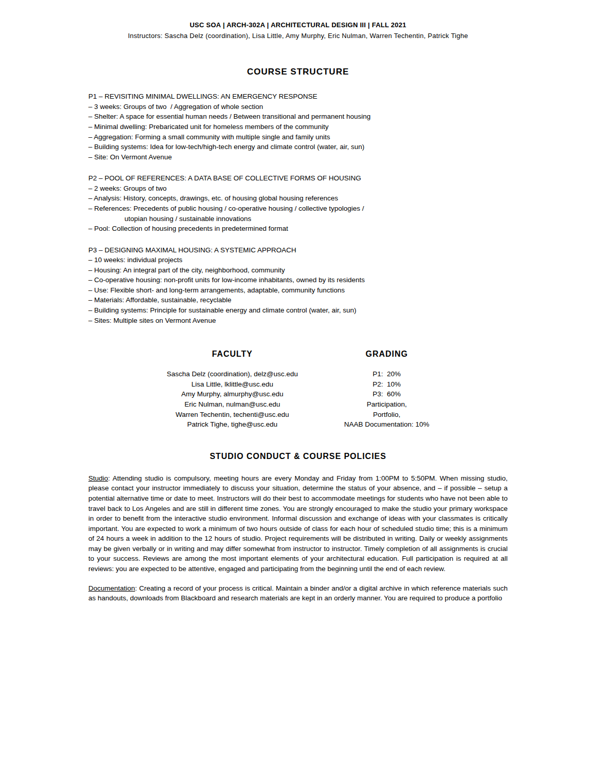USC SOA | ARCH-302A | ARCHITECTURAL DESIGN III | FALL 2021
Instructors: Sascha Delz (coordination), Lisa Little, Amy Murphy, Eric Nulman, Warren Techentin, Patrick Tighe
COURSE STRUCTURE
P1 – REVISITING MINIMAL DWELLINGS: AN EMERGENCY RESPONSE
– 3 weeks: Groups of two / Aggregation of whole section
– Shelter: A space for essential human needs / Between transitional and permanent housing
– Minimal dwelling: Prebaricated unit for homeless members of the community
– Aggregation: Forming a small community with multiple single and family units
– Building systems: Idea for low-tech/high-tech energy and climate control (water, air, sun)
– Site: On Vermont Avenue
P2 – POOL OF REFERENCES: A DATA BASE OF COLLECTIVE FORMS OF HOUSING
– 2 weeks: Groups of two
– Analysis: History, concepts, drawings, etc. of housing global housing references
– References: Precedents of public housing / co-operative housing / collective typologies /
utopian housing / sustainable innovations
– Pool: Collection of housing precedents in predetermined format
P3 – DESIGNING MAXIMAL HOUSING: A SYSTEMIC APPROACH
– 10 weeks: individual projects
– Housing: An integral part of the city, neighborhood, community
– Co-operative housing: non-profit units for low-income inhabitants, owned by its residents
– Use: Flexible short- and long-term arrangements, adaptable, community functions
– Materials: Affordable, sustainable, recyclable
– Building systems: Principle for sustainable energy and climate control (water, air, sun)
– Sites: Multiple sites on Vermont Avenue
FACULTY
Sascha Delz (coordination), delz@usc.edu
Lisa Little, lklittle@usc.edu
Amy Murphy, almurphy@usc.edu
Eric Nulman, nulman@usc.edu
Warren Techentin, techenti@usc.edu
Patrick Tighe, tighe@usc.edu
GRADING
P1: 20%
P2: 10%
P3: 60%
Participation,
Portfolio,
NAAB Documentation: 10%
STUDIO CONDUCT & COURSE POLICIES
Studio: Attending studio is compulsory, meeting hours are every Monday and Friday from 1:00PM to 5:50PM. When missing studio, please contact your instructor immediately to discuss your situation, determine the status of your absence, and – if possible – setup a potential alternative time or date to meet. Instructors will do their best to accommodate meetings for students who have not been able to travel back to Los Angeles and are still in different time zones. You are strongly encouraged to make the studio your primary workspace in order to benefit from the interactive studio environment. Informal discussion and exchange of ideas with your classmates is critically important. You are expected to work a minimum of two hours outside of class for each hour of scheduled studio time; this is a minimum of 24 hours a week in addition to the 12 hours of studio. Project requirements will be distributed in writing. Daily or weekly assignments may be given verbally or in writing and may differ somewhat from instructor to instructor. Timely completion of all assignments is crucial to your success. Reviews are among the most important elements of your architectural education. Full participation is required at all reviews: you are expected to be attentive, engaged and participating from the beginning until the end of each review.
Documentation: Creating a record of your process is critical. Maintain a binder and/or a digital archive in which reference materials such as handouts, downloads from Blackboard and research materials are kept in an orderly manner. You are required to produce a portfolio